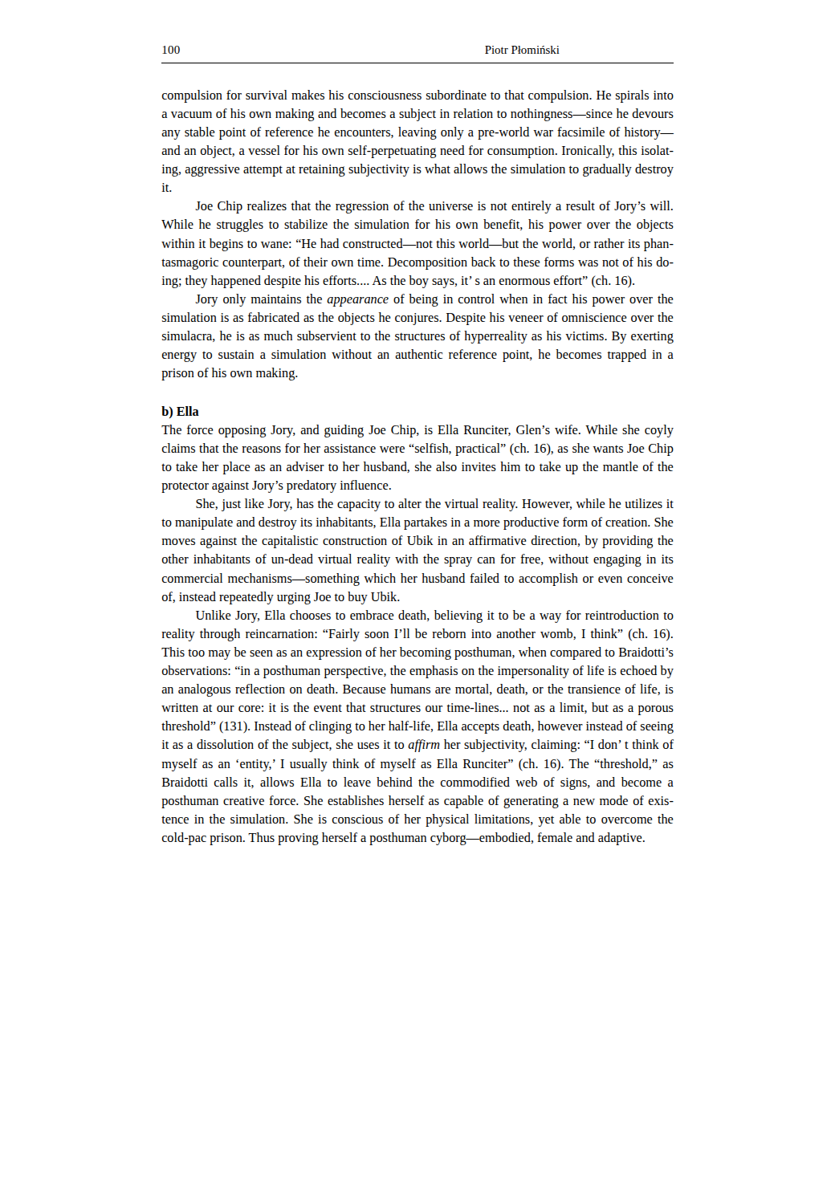100 Piotr Płomiński
compulsion for survival makes his consciousness subordinate to that compulsion. He spirals into a vacuum of his own making and becomes a subject in relation to nothingness—since he devours any stable point of reference he encounters, leaving only a pre-world war facsimile of history—and an object, a vessel for his own self-perpetuating need for consumption. Ironically, this isolating, aggressive attempt at retaining subjectivity is what allows the simulation to gradually destroy it.
Joe Chip realizes that the regression of the universe is not entirely a result of Jory’s will. While he struggles to stabilize the simulation for his own benefit, his power over the objects within it begins to wane: “He had constructed—not this world—but the world, or rather its phantasmagoric counterpart, of their own time. Decomposition back to these forms was not of his doing; they happened despite his efforts.... As the boy says, it’ s an enormous effort” (ch. 16).
Jory only maintains the appearance of being in control when in fact his power over the simulation is as fabricated as the objects he conjures. Despite his veneer of omniscience over the simulacra, he is as much subservient to the structures of hyperreality as his victims. By exerting energy to sustain a simulation without an authentic reference point, he becomes trapped in a prison of his own making.
b) Ella
The force opposing Jory, and guiding Joe Chip, is Ella Runciter, Glen’s wife. While she coyly claims that the reasons for her assistance were “selfish, practical” (ch. 16), as she wants Joe Chip to take her place as an adviser to her husband, she also invites him to take up the mantle of the protector against Jory’s predatory influence.
She, just like Jory, has the capacity to alter the virtual reality. However, while he utilizes it to manipulate and destroy its inhabitants, Ella partakes in a more productive form of creation. She moves against the capitalistic construction of Ubik in an affirmative direction, by providing the other inhabitants of un-dead virtual reality with the spray can for free, without engaging in its commercial mechanisms—something which her husband failed to accomplish or even conceive of, instead repeatedly urging Joe to buy Ubik.
Unlike Jory, Ella chooses to embrace death, believing it to be a way for reintroduction to reality through reincarnation: “Fairly soon I’ll be reborn into another womb, I think” (ch. 16). This too may be seen as an expression of her becoming posthuman, when compared to Braidotti’s observations: “in a posthuman perspective, the emphasis on the impersonality of life is echoed by an analogous reflection on death. Because humans are mortal, death, or the transience of life, is written at our core: it is the event that structures our time-lines... not as a limit, but as a porous threshold” (131). Instead of clinging to her half-life, Ella accepts death, however instead of seeing it as a dissolution of the subject, she uses it to affirm her subjectivity, claiming: “I don’ t think of myself as an ‘entity,’ I usually think of myself as Ella Runciter” (ch. 16). The “threshold,” as Braidotti calls it, allows Ella to leave behind the commodified web of signs, and become a posthuman creative force. She establishes herself as capable of generating a new mode of existence in the simulation. She is conscious of her physical limitations, yet able to overcome the cold-pac prison. Thus proving herself a posthuman cyborg—embodied, female and adaptive.